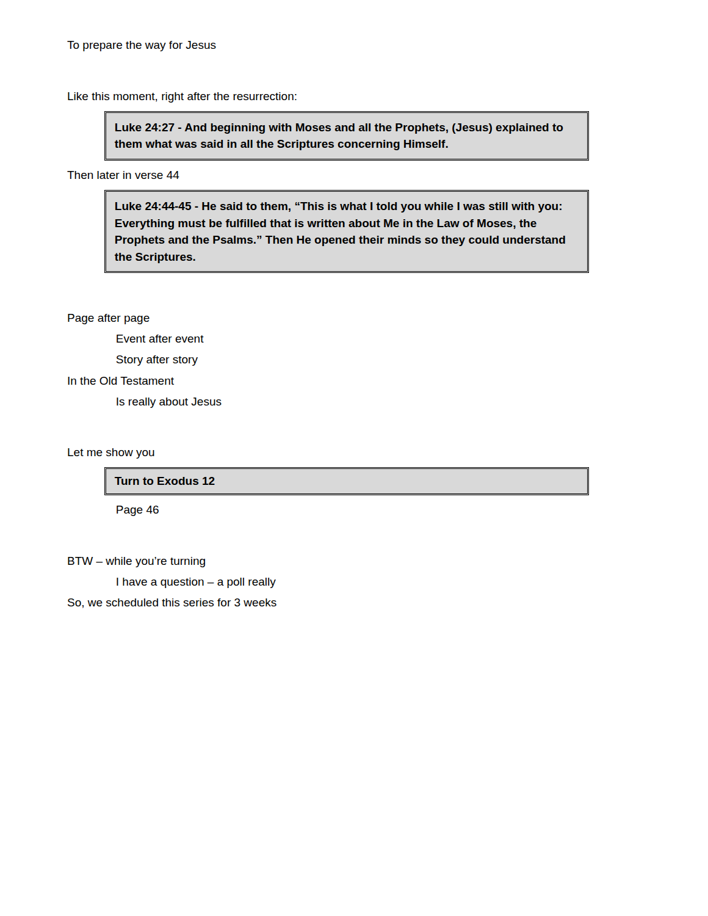To prepare the way for Jesus
Like this moment, right after the resurrection:
Luke 24:27 - And beginning with Moses and all the Prophets, (Jesus) explained to them what was said in all the Scriptures concerning Himself.
Then later in verse 44
Luke 24:44-45 - He said to them, “This is what I told you while I was still with you: Everything must be fulfilled that is written about Me in the Law of Moses, the Prophets and the Psalms.” Then He opened their minds so they could understand the Scriptures.
Page after page
Event after event
Story after story
In the Old Testament
Is really about Jesus
Let me show you
Turn to Exodus 12
Page 46
BTW – while you’re turning
I have a question – a poll really
So, we scheduled this series for 3 weeks